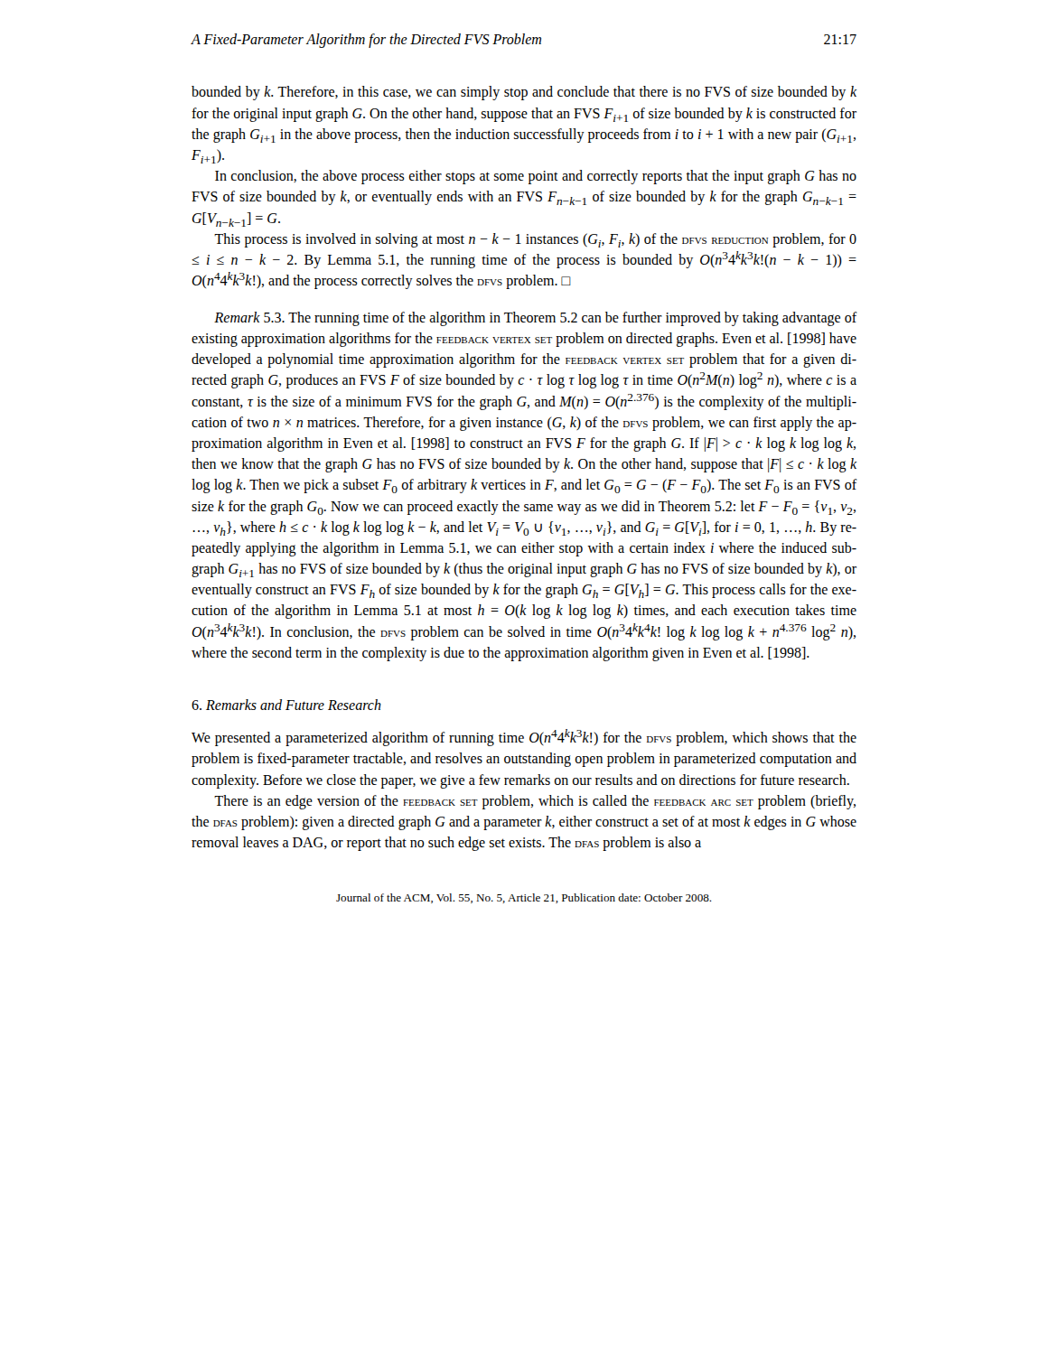A Fixed-Parameter Algorithm for the Directed FVS Problem 21:17
bounded by k. Therefore, in this case, we can simply stop and conclude that there is no FVS of size bounded by k for the original input graph G. On the other hand, suppose that an FVS Fi+1 of size bounded by k is constructed for the graph Gi+1 in the above process, then the induction successfully proceeds from i to i + 1 with a new pair (Gi+1, Fi+1).
In conclusion, the above process either stops at some point and correctly reports that the input graph G has no FVS of size bounded by k, or eventually ends with an FVS Fn−k−1 of size bounded by k for the graph Gn−k−1 = G[Vn−k−1] = G.
This process is involved in solving at most n − k − 1 instances (Gi, Fi, k) of the dfvs reduction problem, for 0 ≤ i ≤ n − k − 2. By Lemma 5.1, the running time of the process is bounded by O(n34kk3k!(n − k − 1)) = O(n44kk3k!), and the process correctly solves the dfvs problem. □
Remark 5.3. The running time of the algorithm in Theorem 5.2 can be further improved by taking advantage of existing approximation algorithms for the feedback vertex set problem on directed graphs. Even et al. [1998] have developed a polynomial time approximation algorithm for the feedback vertex set problem that for a given directed graph G, produces an FVS F of size bounded by c · τ log τ log log τ in time O(n2M(n) log2 n), where c is a constant, τ is the size of a minimum FVS for the graph G, and M(n) = O(n2.376) is the complexity of the multiplication of two n × n matrices. Therefore, for a given instance (G, k) of the dfvs problem, we can first apply the approximation algorithm in Even et al. [1998] to construct an FVS F for the graph G. If |F| > c · k log k log log k, then we know that the graph G has no FVS of size bounded by k. On the other hand, suppose that |F| ≤ c · k log k log log k. Then we pick a subset F0 of arbitrary k vertices in F, and let G0 = G − (F − F0). The set F0 is an FVS of size k for the graph G0. Now we can proceed exactly the same way as we did in Theorem 5.2: let F − F0 = {v1, v2, …, vh}, where h ≤ c · k log k log log k − k, and let Vi = V0 ∪ {v1, …, vi}, and Gi = G[Vi], for i = 0, 1, …, h. By repeatedly applying the algorithm in Lemma 5.1, we can either stop with a certain index i where the induced subgraph Gi+1 has no FVS of size bounded by k (thus the original input graph G has no FVS of size bounded by k), or eventually construct an FVS Fh of size bounded by k for the graph Gh = G[Vh] = G. This process calls for the execution of the algorithm in Lemma 5.1 at most h = O(k log k log log k) times, and each execution takes time O(n34kk3k!). In conclusion, the dfvs problem can be solved in time O(n34kk4k! log k log log k + n4.376 log2 n), where the second term in the complexity is due to the approximation algorithm given in Even et al. [1998].
6. Remarks and Future Research
We presented a parameterized algorithm of running time O(n44kk3k!) for the dfvs problem, which shows that the problem is fixed-parameter tractable, and resolves an outstanding open problem in parameterized computation and complexity. Before we close the paper, we give a few remarks on our results and on directions for future research.
There is an edge version of the feedback set problem, which is called the feedback arc set problem (briefly, the dfas problem): given a directed graph G and a parameter k, either construct a set of at most k edges in G whose removal leaves a DAG, or report that no such edge set exists. The dfas problem is also a
Journal of the ACM, Vol. 55, No. 5, Article 21, Publication date: October 2008.